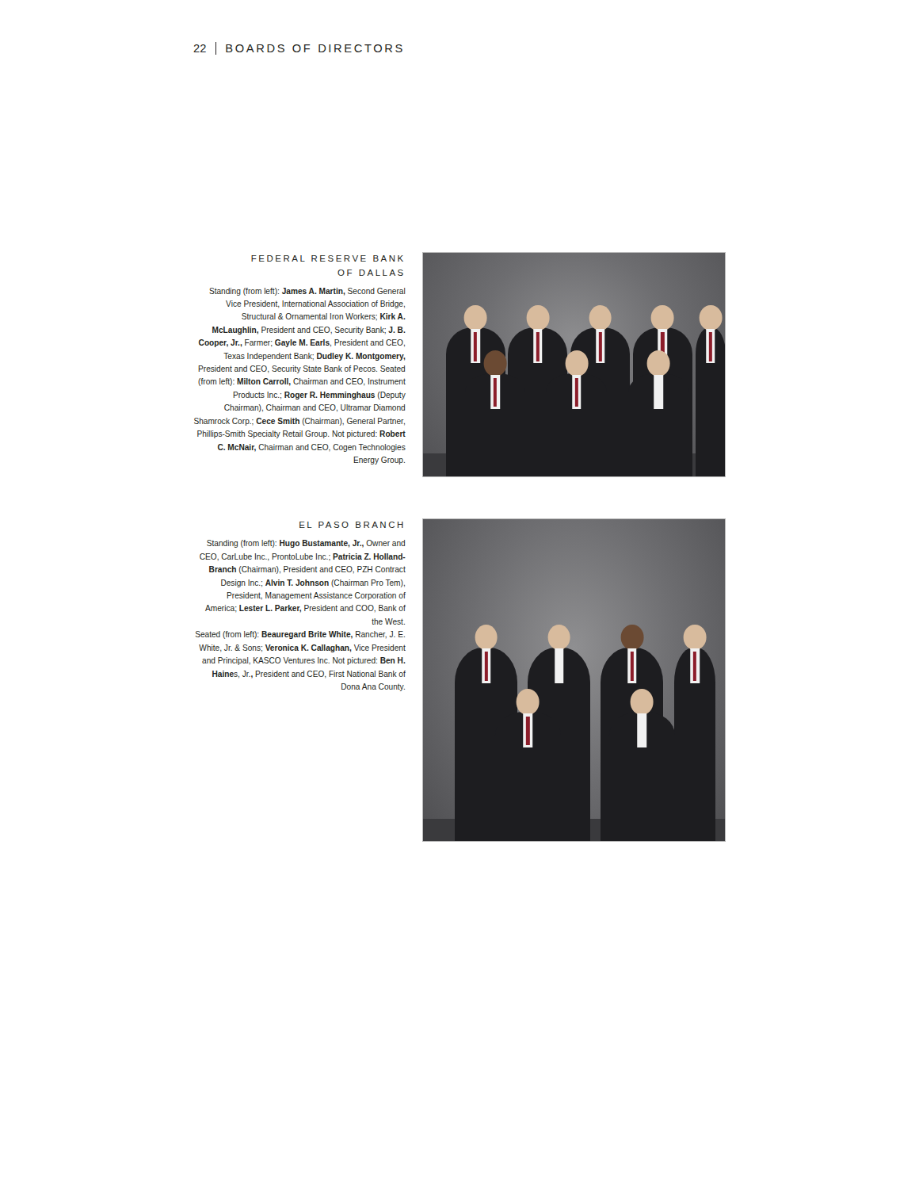22 Boards of Directors
FEDERAL RESERVE BANK
OF DALLAS
Standing (from left): James A. Martin, Second General Vice President, International Association of Bridge, Structural & Ornamental Iron Workers; Kirk A. McLaughlin, President and CEO, Security Bank; J. B. Cooper, Jr., Farmer; Gayle M. Earls, President and CEO, Texas Independent Bank; Dudley K. Montgomery, President and CEO, Security State Bank of Pecos. Seated (from left): Milton Carroll, Chairman and CEO, Instrument Products Inc.; Roger R. Hemminghaus (Deputy Chairman), Chairman and CEO, Ultramar Diamond Shamrock Corp.; Cece Smith (Chairman), General Partner, Phillips-Smith Specialty Retail Group. Not pictured: Robert C. McNair, Chairman and CEO, Cogen Technologies Energy Group.
EL PASO BRANCH
Standing (from left): Hugo Bustamante, Jr., Owner and CEO, CarLube Inc., ProntoLube Inc.; Patricia Z. Holland-Branch (Chairman), President and CEO, PZH Contract Design Inc.; Alvin T. Johnson (Chairman Pro Tem), President, Management Assistance Corporation of America; Lester L. Parker, President and COO, Bank of the West.
Seated (from left): Beauregard Brite White, Rancher, J. E. White, Jr. & Sons; Veronica K. Callaghan, Vice President and Principal, KASCO Ventures Inc. Not pictured: Ben H. Haines, Jr., President and CEO, First National Bank of Dona Ana County.